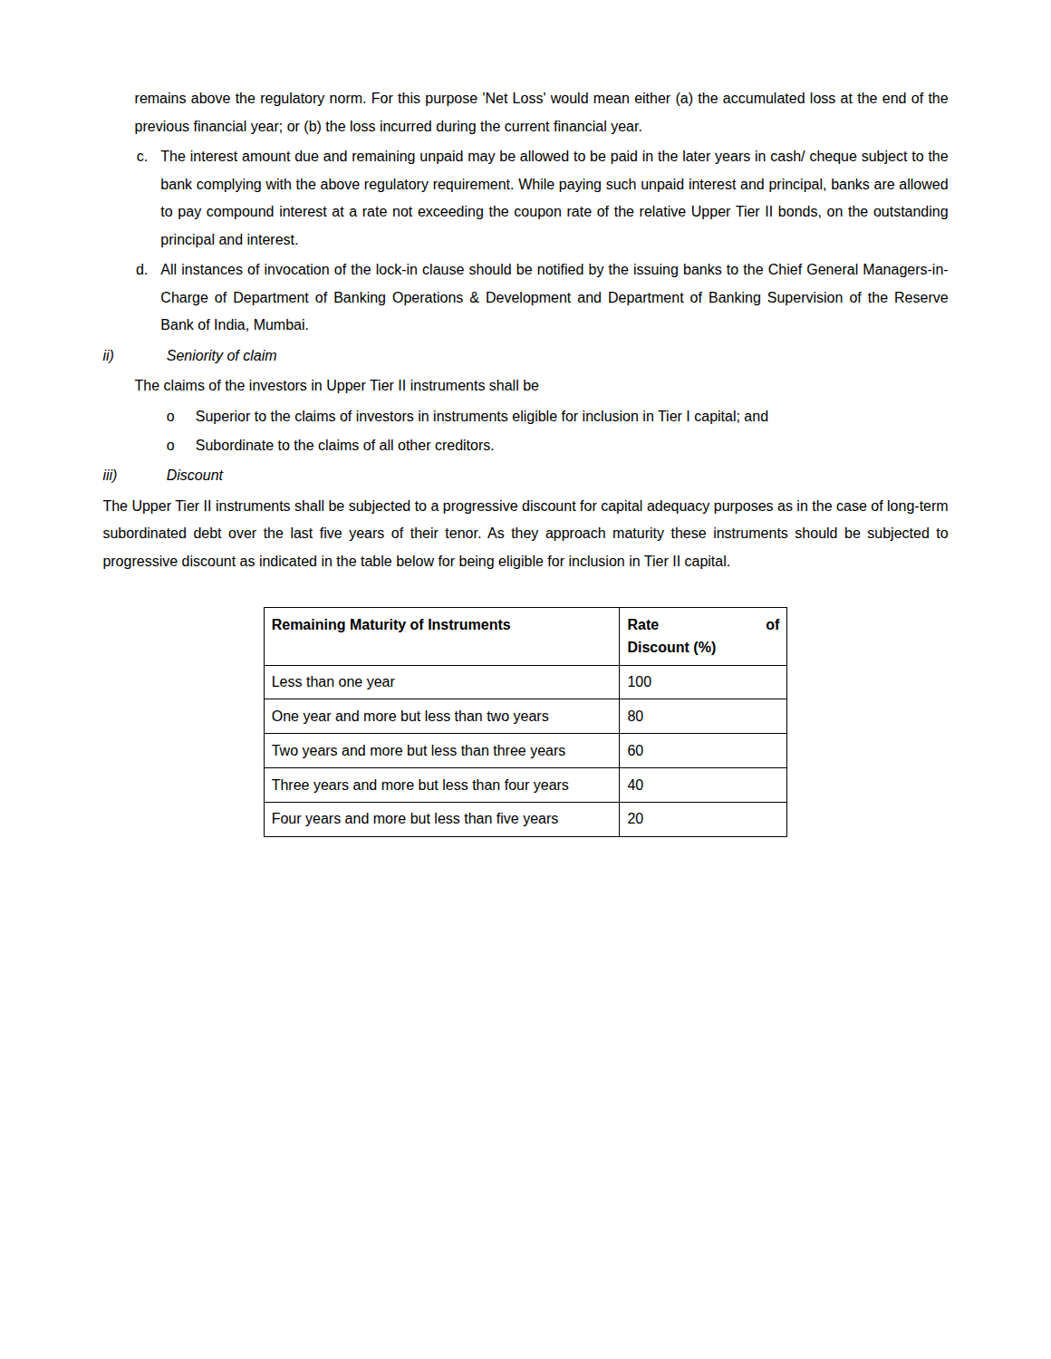remains above the regulatory norm. For this purpose 'Net Loss' would mean either (a) the accumulated loss at the end of the previous financial year; or (b) the loss incurred during the current financial year.
The interest amount due and remaining unpaid may be allowed to be paid in the later years in cash/ cheque subject to the bank complying with the above regulatory requirement. While paying such unpaid interest and principal, banks are allowed to pay compound interest at a rate not exceeding the coupon rate of the relative Upper Tier II bonds, on the outstanding principal and interest.
All instances of invocation of the lock-in clause should be notified by the issuing banks to the Chief General Managers-in-Charge of Department of Banking Operations & Development and Department of Banking Supervision of the Reserve Bank of India, Mumbai.
ii) Seniority of claim
The claims of the investors in Upper Tier II instruments shall be
Superior to the claims of investors in instruments eligible for inclusion in Tier I capital; and
Subordinate to the claims of all other creditors.
iii) Discount
The Upper Tier II instruments shall be subjected to a progressive discount for capital adequacy purposes as in the case of long-term subordinated debt over the last five years of their tenor. As they approach maturity these instruments should be subjected to progressive discount as indicated in the table below for being eligible for inclusion in Tier II capital.
| Remaining Maturity of Instruments | Rate of Discount (%) |
| --- | --- |
| Less than one year | 100 |
| One year and more but less than two years | 80 |
| Two years and more but less than three years | 60 |
| Three years and more but less than four years | 40 |
| Four years and more but less than five years | 20 |